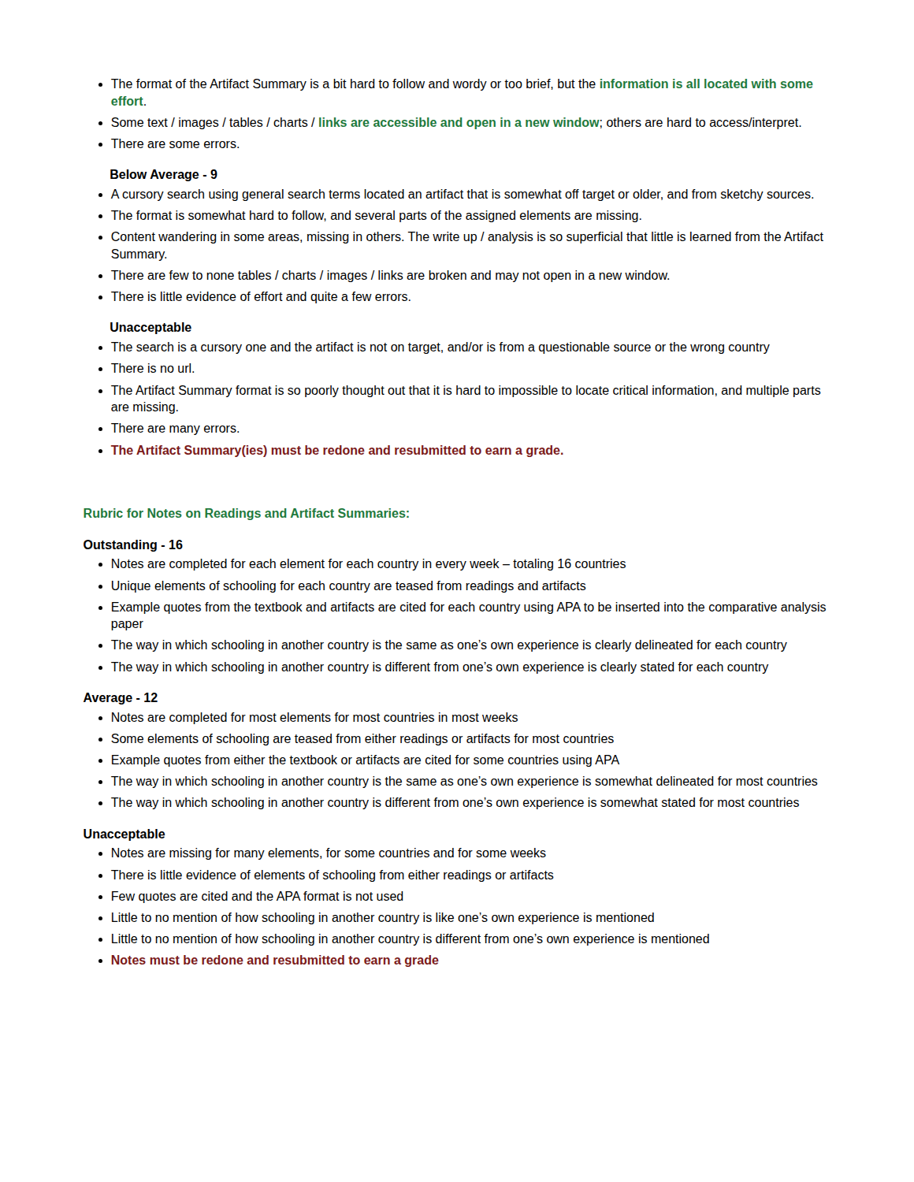The format of the Artifact Summary is a bit hard to follow and wordy or too brief, but the information is all located with some effort.
Some text / images / tables / charts / links are accessible and open in a new window; others are hard to access/interpret.
There are some errors.
Below Average - 9
A cursory search using general search terms located an artifact that is somewhat off target or older, and from sketchy sources.
The format is somewhat hard to follow, and several parts of the assigned elements are missing.
Content wandering in some areas, missing in others. The write up / analysis is so superficial that little is learned from the Artifact Summary.
There are few to none tables / charts / images / links are broken and may not open in a new window.
There is little evidence of effort and quite a few errors.
Unacceptable
The search is a cursory one and the artifact is not on target, and/or is from a questionable source or the wrong country
There is no url.
The Artifact Summary format is so poorly thought out that it is hard to impossible to locate critical information, and multiple parts are missing.
There are many errors.
The Artifact Summary(ies) must be redone and resubmitted to earn a grade.
Rubric for Notes on Readings and Artifact Summaries:
Outstanding - 16
Notes are completed for each element for each country in every week – totaling 16 countries
Unique elements of schooling for each country are teased from readings and artifacts
Example quotes from the textbook and artifacts are cited for each country using APA to be inserted into the comparative analysis paper
The way in which schooling in another country is the same as one’s own experience is clearly delineated for each country
The way in which schooling in another country is different from one’s own experience is clearly stated for each country
Average - 12
Notes are completed for most elements for most countries in most weeks
Some elements of schooling are teased from either readings or artifacts for most countries
Example quotes from either the textbook or artifacts are cited for some countries using APA
The way in which schooling in another country is the same as one’s own experience is somewhat delineated for most countries
The way in which schooling in another country is different from one’s own experience is somewhat stated for most countries
Unacceptable
Notes are missing for many elements, for some countries and for some weeks
There is little evidence of elements of schooling from either readings or artifacts
Few quotes are cited and the APA format is not used
Little to no mention of how schooling in another country is like one’s own experience is mentioned
Little to no mention of how schooling in another country is different from one’s own experience is mentioned
Notes must be redone and resubmitted to earn a grade